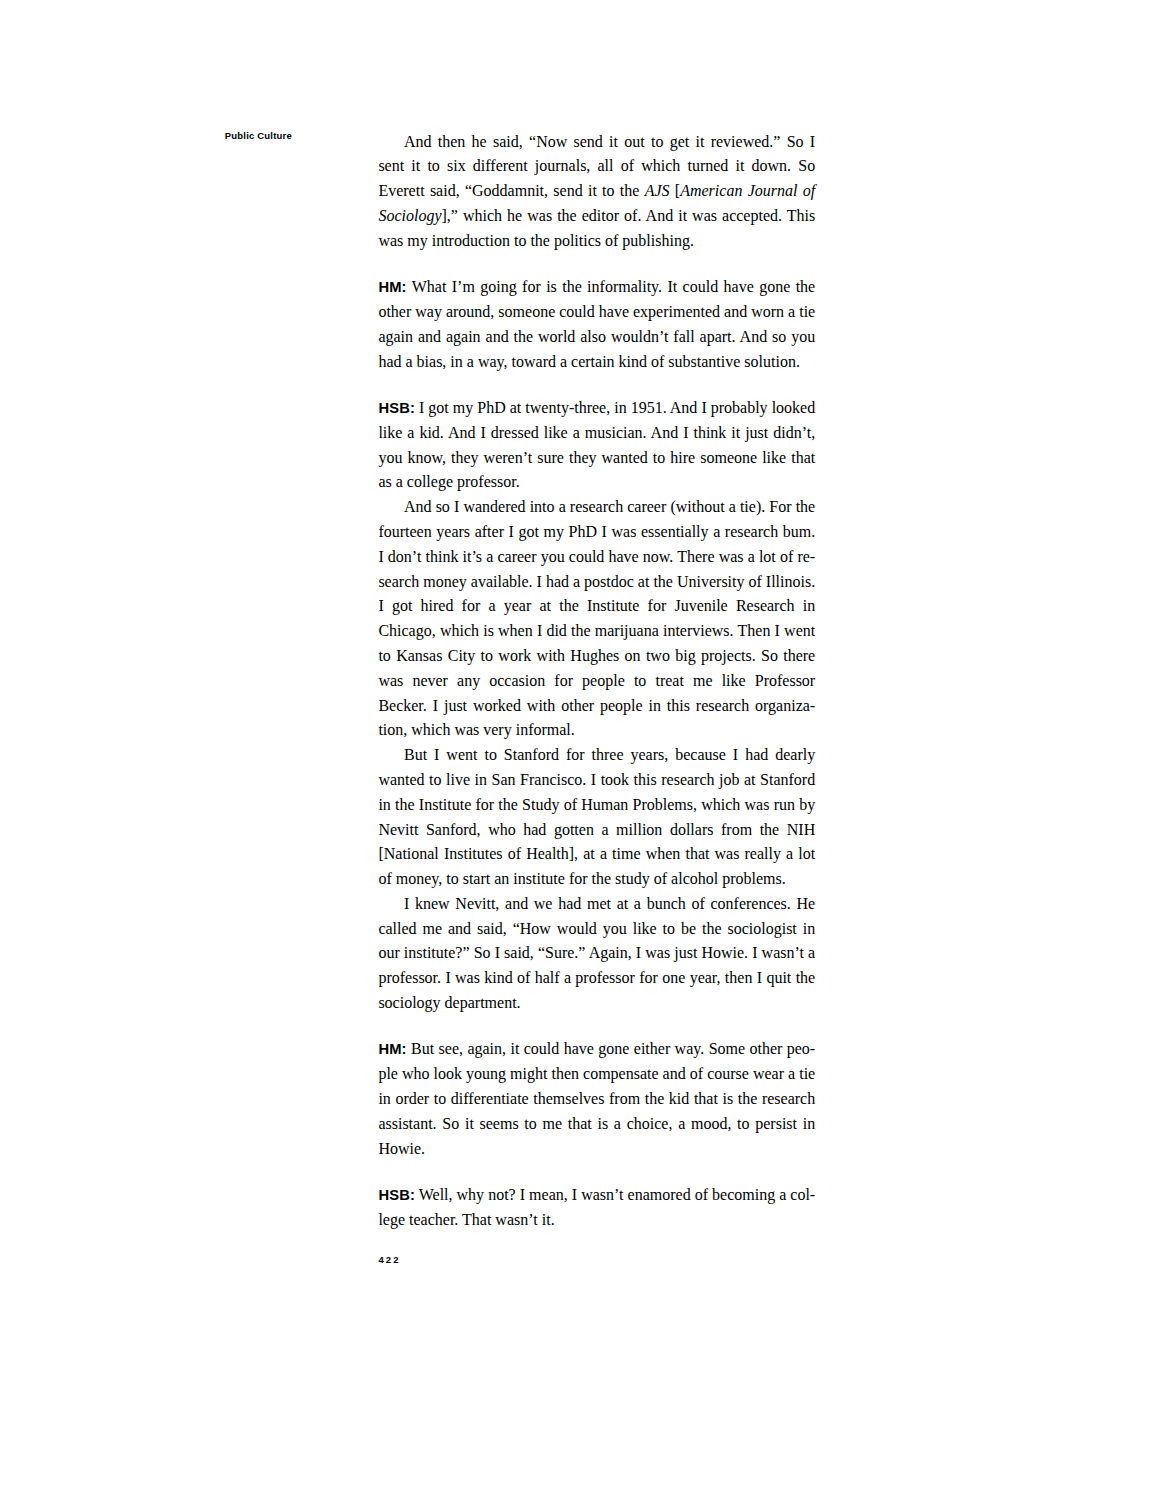Public Culture
And then he said, “Now send it out to get it reviewed.” So I sent it to six different journals, all of which turned it down. So Everett said, “Goddamnit, send it to the AJS [American Journal of Sociology],” which he was the editor of. And it was accepted. This was my introduction to the politics of publishing.
HM: What I’m going for is the informality. It could have gone the other way around, someone could have experimented and worn a tie again and again and the world also wouldn’t fall apart. And so you had a bias, in a way, toward a certain kind of substantive solution.
HSB: I got my PhD at twenty-three, in 1951. And I probably looked like a kid. And I dressed like a musician. And I think it just didn’t, you know, they weren’t sure they wanted to hire someone like that as a college professor.
And so I wandered into a research career (without a tie). For the fourteen years after I got my PhD I was essentially a research bum. I don’t think it’s a career you could have now. There was a lot of research money available. I had a postdoc at the University of Illinois. I got hired for a year at the Institute for Juvenile Research in Chicago, which is when I did the marijuana interviews. Then I went to Kansas City to work with Hughes on two big projects. So there was never any occasion for people to treat me like Professor Becker. I just worked with other people in this research organization, which was very informal.
But I went to Stanford for three years, because I had dearly wanted to live in San Francisco. I took this research job at Stanford in the Institute for the Study of Human Problems, which was run by Nevitt Sanford, who had gotten a million dollars from the NIH [National Institutes of Health], at a time when that was really a lot of money, to start an institute for the study of alcohol problems.
I knew Nevitt, and we had met at a bunch of conferences. He called me and said, “How would you like to be the sociologist in our institute?” So I said, “Sure.” Again, I was just Howie. I wasn’t a professor. I was kind of half a professor for one year, then I quit the sociology department.
HM: But see, again, it could have gone either way. Some other people who look young might then compensate and of course wear a tie in order to differentiate themselves from the kid that is the research assistant. So it seems to me that is a choice, a mood, to persist in Howie.
HSB: Well, why not? I mean, I wasn’t enamored of becoming a college teacher. That wasn’t it.
422